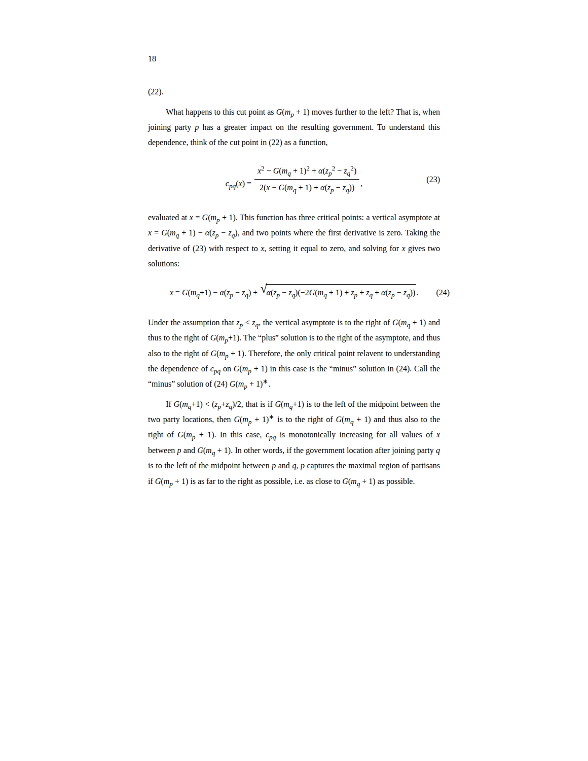18
(22).
What happens to this cut point as G(mp + 1) moves further to the left? That is, when joining party p has a greater impact on the resulting government. To understand this dependence, think of the cut point in (22) as a function,
cpq(x) = x2 − G(mq + 1)2 + α(zp2 − zq2) 2(x − G(mq + 1) + α(zp − zq)) , (23)
evaluated at x = G(mp + 1). This function has three critical points: a vertical asymptote at x = G(mq + 1) − α(zp − zq), and two points where the first derivative is zero. Taking the derivative of (23) with respect to x, setting it equal to zero, and solving for x gives two solutions:
x = G(mq+1) − α(zp − zq) ± α(zp − zq)(−2G(mq + 1) + zp + zq + α(zp − zq)). (24)
Under the assumption that zp < zq, the vertical asymptote is to the right of G(mq + 1) and thus to the right of G(mp+1). The “plus” solution is to the right of the asymptote, and thus also to the right of G(mp + 1). Therefore, the only critical point relavent to understanding the dependence of cpq on G(mp + 1) in this case is the “minus” solution in (24). Call the “minus” solution of (24) G(mp + 1)∗.
If G(mq+1) < (zp+zq)/2, that is if G(mq+1) is to the left of the midpoint between the two party locations, then G(mp + 1)∗ is to the right of G(mq + 1) and thus also to the right of G(mp + 1). In this case, cpq is monotonically increasing for all values of x between p and G(mq + 1). In other words, if the government location after joining party q is to the left of the midpoint between p and q, p captures the maximal region of partisans if G(mp + 1) is as far to the right as possible, i.e. as close to G(mq + 1) as possible.